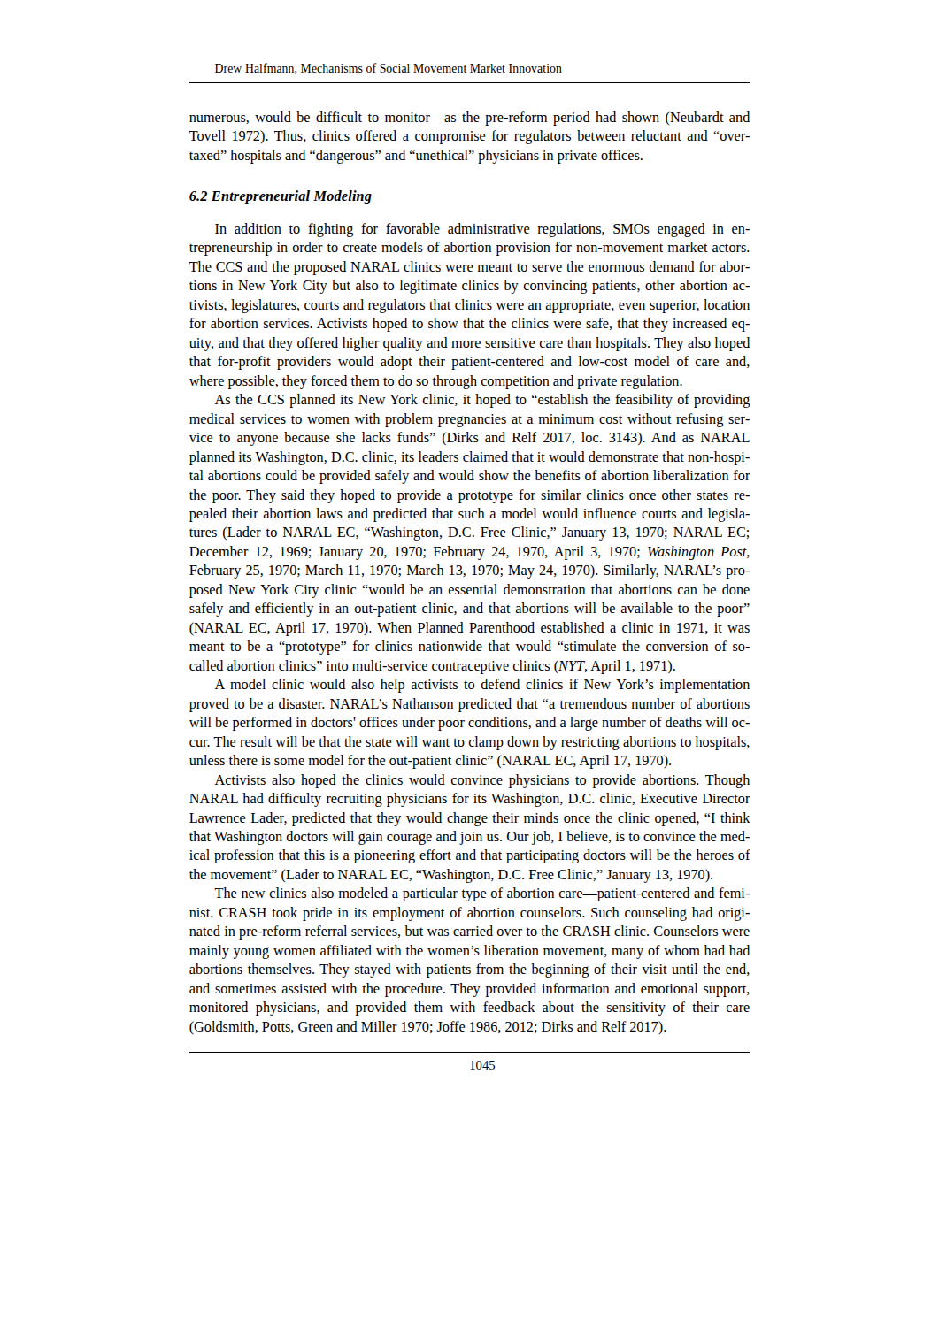Drew Halfmann, Mechanisms of Social Movement Market Innovation
numerous, would be difficult to monitor—as the pre-reform period had shown (Neubardt and Tovell 1972). Thus, clinics offered a compromise for regulators between reluctant and “over-taxed” hospitals and “dangerous” and “unethical” physicians in private offices.
6.2 Entrepreneurial Modeling
In addition to fighting for favorable administrative regulations, SMOs engaged in entrepreneurship in order to create models of abortion provision for non-movement market actors. The CCS and the proposed NARAL clinics were meant to serve the enormous demand for abortions in New York City but also to legitimate clinics by convincing patients, other abortion activists, legislatures, courts and regulators that clinics were an appropriate, even superior, location for abortion services. Activists hoped to show that the clinics were safe, that they increased equity, and that they offered higher quality and more sensitive care than hospitals. They also hoped that for-profit providers would adopt their patient-centered and low-cost model of care and, where possible, they forced them to do so through competition and private regulation.
As the CCS planned its New York clinic, it hoped to “establish the feasibility of providing medical services to women with problem pregnancies at a minimum cost without refusing service to anyone because she lacks funds” (Dirks and Relf 2017, loc. 3143). And as NARAL planned its Washington, D.C. clinic, its leaders claimed that it would demonstrate that non-hospital abortions could be provided safely and would show the benefits of abortion liberalization for the poor. They said they hoped to provide a prototype for similar clinics once other states repealed their abortion laws and predicted that such a model would influence courts and legislatures (Lader to NARAL EC, “Washington, D.C. Free Clinic,” January 13, 1970; NARAL EC; December 12, 1969; January 20, 1970; February 24, 1970, April 3, 1970; Washington Post, February 25, 1970; March 11, 1970; March 13, 1970; May 24, 1970). Similarly, NARAL’s proposed New York City clinic “would be an essential demonstration that abortions can be done safely and efficiently in an out-patient clinic, and that abortions will be available to the poor” (NARAL EC, April 17, 1970). When Planned Parenthood established a clinic in 1971, it was meant to be a “prototype” for clinics nationwide that would “stimulate the conversion of so-called abortion clinics” into multi-service contraceptive clinics (NYT, April 1, 1971).
A model clinic would also help activists to defend clinics if New York’s implementation proved to be a disaster. NARAL’s Nathanson predicted that “a tremendous number of abortions will be performed in doctors' offices under poor conditions, and a large number of deaths will occur. The result will be that the state will want to clamp down by restricting abortions to hospitals, unless there is some model for the out-patient clinic” (NARAL EC, April 17, 1970).
Activists also hoped the clinics would convince physicians to provide abortions. Though NARAL had difficulty recruiting physicians for its Washington, D.C. clinic, Executive Director Lawrence Lader, predicted that they would change their minds once the clinic opened, “I think that Washington doctors will gain courage and join us. Our job, I believe, is to convince the medical profession that this is a pioneering effort and that participating doctors will be the heroes of the movement” (Lader to NARAL EC, “Washington, D.C. Free Clinic,” January 13, 1970).
The new clinics also modeled a particular type of abortion care—patient-centered and feminist. CRASH took pride in its employment of abortion counselors. Such counseling had originated in pre-reform referral services, but was carried over to the CRASH clinic. Counselors were mainly young women affiliated with the women’s liberation movement, many of whom had had abortions themselves. They stayed with patients from the beginning of their visit until the end, and sometimes assisted with the procedure. They provided information and emotional support, monitored physicians, and provided them with feedback about the sensitivity of their care (Goldsmith, Potts, Green and Miller 1970; Joffe 1986, 2012; Dirks and Relf 2017).
1045